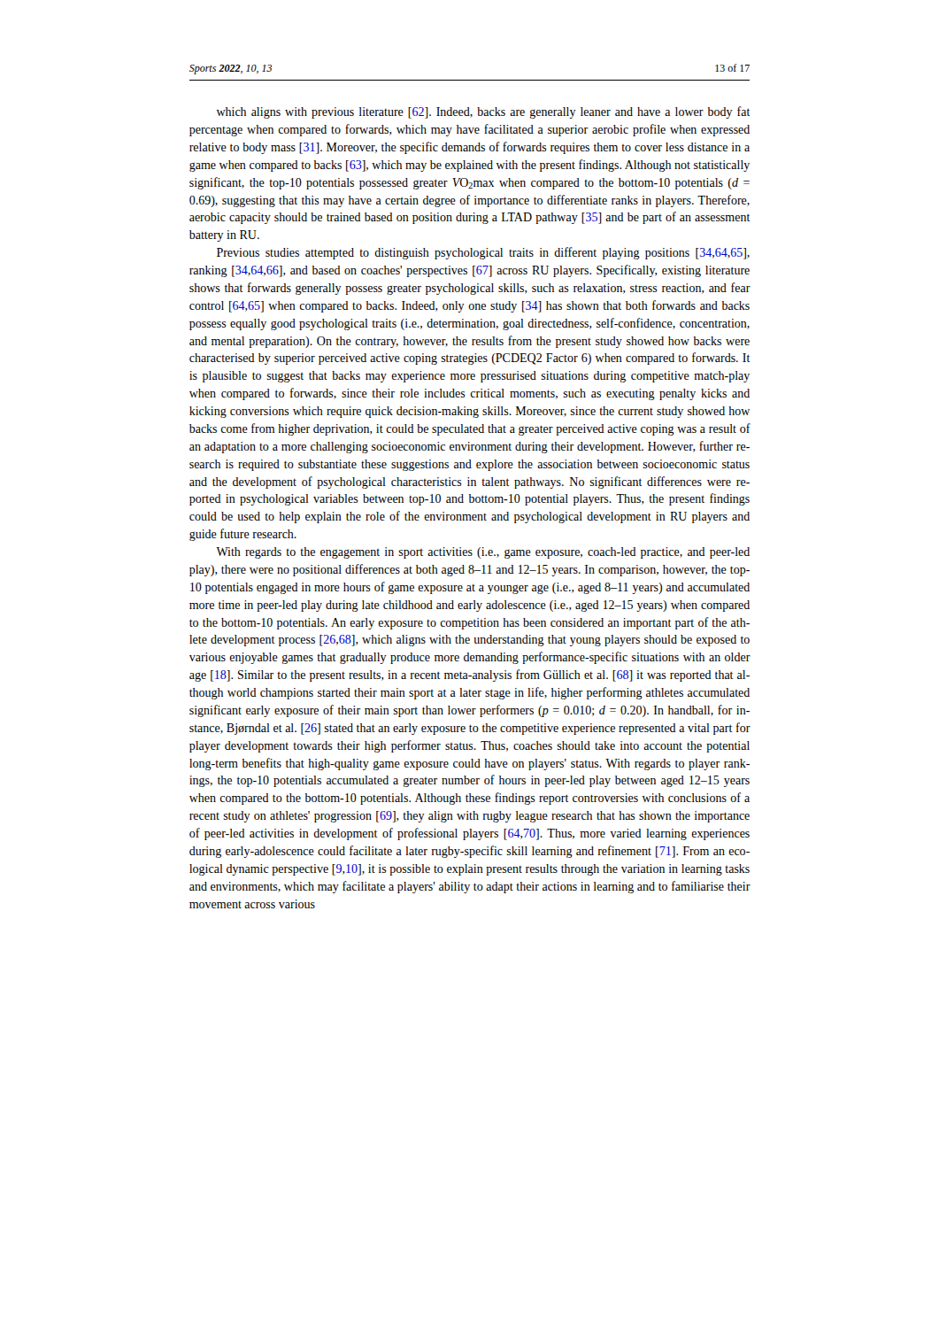Sports 2022, 10, 13 13 of 17
which aligns with previous literature [62]. Indeed, backs are generally leaner and have a lower body fat percentage when compared to forwards, which may have facilitated a superior aerobic profile when expressed relative to body mass [31]. Moreover, the specific demands of forwards requires them to cover less distance in a game when compared to backs [63], which may be explained with the present findings. Although not statistically significant, the top-10 potentials possessed greater VO2max when compared to the bottom-10 potentials (d = 0.69), suggesting that this may have a certain degree of importance to differentiate ranks in players. Therefore, aerobic capacity should be trained based on position during a LTAD pathway [35] and be part of an assessment battery in RU.
Previous studies attempted to distinguish psychological traits in different playing positions [34,64,65], ranking [34,64,66], and based on coaches' perspectives [67] across RU players. Specifically, existing literature shows that forwards generally possess greater psychological skills, such as relaxation, stress reaction, and fear control [64,65] when compared to backs. Indeed, only one study [34] has shown that both forwards and backs possess equally good psychological traits (i.e., determination, goal directedness, self-confidence, concentration, and mental preparation). On the contrary, however, the results from the present study showed how backs were characterised by superior perceived active coping strategies (PCDEQ2 Factor 6) when compared to forwards. It is plausible to suggest that backs may experience more pressurised situations during competitive match-play when compared to forwards, since their role includes critical moments, such as executing penalty kicks and kicking conversions which require quick decision-making skills. Moreover, since the current study showed how backs come from higher deprivation, it could be speculated that a greater perceived active coping was a result of an adaptation to a more challenging socioeconomic environment during their development. However, further research is required to substantiate these suggestions and explore the association between socioeconomic status and the development of psychological characteristics in talent pathways. No significant differences were reported in psychological variables between top-10 and bottom-10 potential players. Thus, the present findings could be used to help explain the role of the environment and psychological development in RU players and guide future research.
With regards to the engagement in sport activities (i.e., game exposure, coach-led practice, and peer-led play), there were no positional differences at both aged 8–11 and 12–15 years. In comparison, however, the top-10 potentials engaged in more hours of game exposure at a younger age (i.e., aged 8–11 years) and accumulated more time in peer-led play during late childhood and early adolescence (i.e., aged 12–15 years) when compared to the bottom-10 potentials. An early exposure to competition has been considered an important part of the athlete development process [26,68], which aligns with the understanding that young players should be exposed to various enjoyable games that gradually produce more demanding performance-specific situations with an older age [18]. Similar to the present results, in a recent meta-analysis from Güllich et al. [68] it was reported that although world champions started their main sport at a later stage in life, higher performing athletes accumulated significant early exposure of their main sport than lower performers (p = 0.010; d = 0.20). In handball, for instance, Bjørndal et al. [26] stated that an early exposure to the competitive experience represented a vital part for player development towards their high performer status. Thus, coaches should take into account the potential long-term benefits that high-quality game exposure could have on players' status. With regards to player rankings, the top-10 potentials accumulated a greater number of hours in peer-led play between aged 12–15 years when compared to the bottom-10 potentials. Although these findings report controversies with conclusions of a recent study on athletes' progression [69], they align with rugby league research that has shown the importance of peer-led activities in development of professional players [64,70]. Thus, more varied learning experiences during early-adolescence could facilitate a later rugby-specific skill learning and refinement [71]. From an ecological dynamic perspective [9,10], it is possible to explain present results through the variation in learning tasks and environments, which may facilitate a players' ability to adapt their actions in learning and to familiarise their movement across various